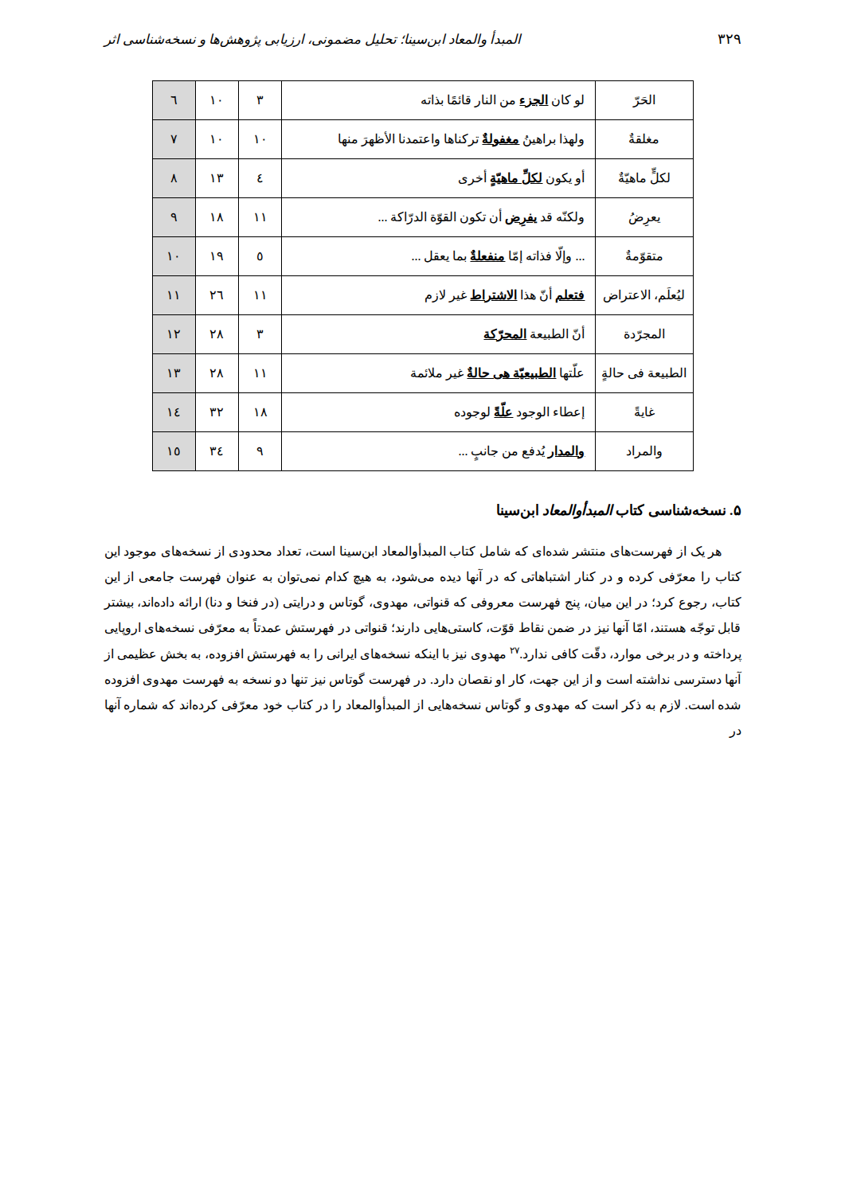۳۲۹ المبدأ والمعاد ابن‌سینا؛ تحلیل مضمونی، ارزیابی پژوهش‌ها و نسخه‌شناسی اثر
| الحَرّ | لو کان الجزء من النار قائمًا بذاته | ۳ | ۱۰ | ٦ |
| مغلقةٌ | ولهذا براهینُ مغفولةٌ ترکناها واعتمدنا الأظهرَ منها | ۱۰ | ۱۰ | ٧ |
| لکلٍّ ماهیّةٌ | أو یکون لکلِّ ماهیّةٍ أخری | ٤ | ۱۳ | ٨ |
| یعرِضُ | ولکنّه قد یفرِض أن تکون القوّة الدرّاکة ... | ۱۱ | ۱۸ | ٩ |
| متقوّمةٌ | ... وإلّا فذاته إمّا منفعلةٌ بما یعقل ... | ٥ | ۱۹ | ۱۰ |
| لیُعلَم، الاعتراض | فتعلم أنّ هذا الاشتراط غیر لازم | ۱۱ | ۲٦ | ۱۱ |
| المجرّدة | أنّ الطبیعة المحرّکة | ۳ | ۲۸ | ۱۲ |
| الطبیعة فی حالةٍ | علّتها الطبیعیّة هی حالةٌ غیر ملائمة | ۱۱ | ۲۸ | ۱۳ |
| غایةً | إعطاء الوجود علّةً لوجوده | ۱۸ | ۳۲ | ۱٤ |
| والمراد | والمدار یُدفع من جانبٍ ... | ٩ | ۳٤ | ۱٥ |
۵. نسخه‌شناسی کتاب المبدأوالمعاد ابن‌سینا
هر یک از فهرست‌های منتشر شده‌ای که شامل کتاب المبدأوالمعاد ابن‌سینا است، تعداد محدودی از نسخه‌های موجود این کتاب را معرّفی کرده و در کنار اشتباهاتی که در آنها دیده می‌شود، به هیچ کدام نمی‌توان به عنوان فهرست جامعی از این کتاب، رجوع کرد؛ در این میان، پنج فهرست معروفی که قنواتی، مهدوی، گوتاس و درایتی (در فنخا و دنا) ارائه داده‌اند، بیشتر قابل توجّه هستند، امّا آنها نیز در ضمن نقاط قوّت، کاستی‌هایی دارند؛ قنواتی در فهرستش عمدتاً به معرّفی نسخه‌های اروپایی پرداخته و در برخی موارد، دقّت کافی ندارد.۲۷ مهدوی نیز با اینکه نسخه‌های ایرانی را به فهرستش افزوده، به بخش عظیمی از آنها دسترسی نداشته است و از این جهت، کار او نقصان دارد. در فهرست گوتاس نیز تنها دو نسخه به فهرست مهدوی افزوده شده است. لازم به ذکر است که مهدوی و گوتاس نسخه‌هایی از المبدأوالمعاد را در کتاب خود معرّفی کرده‌اند که شماره آنها در